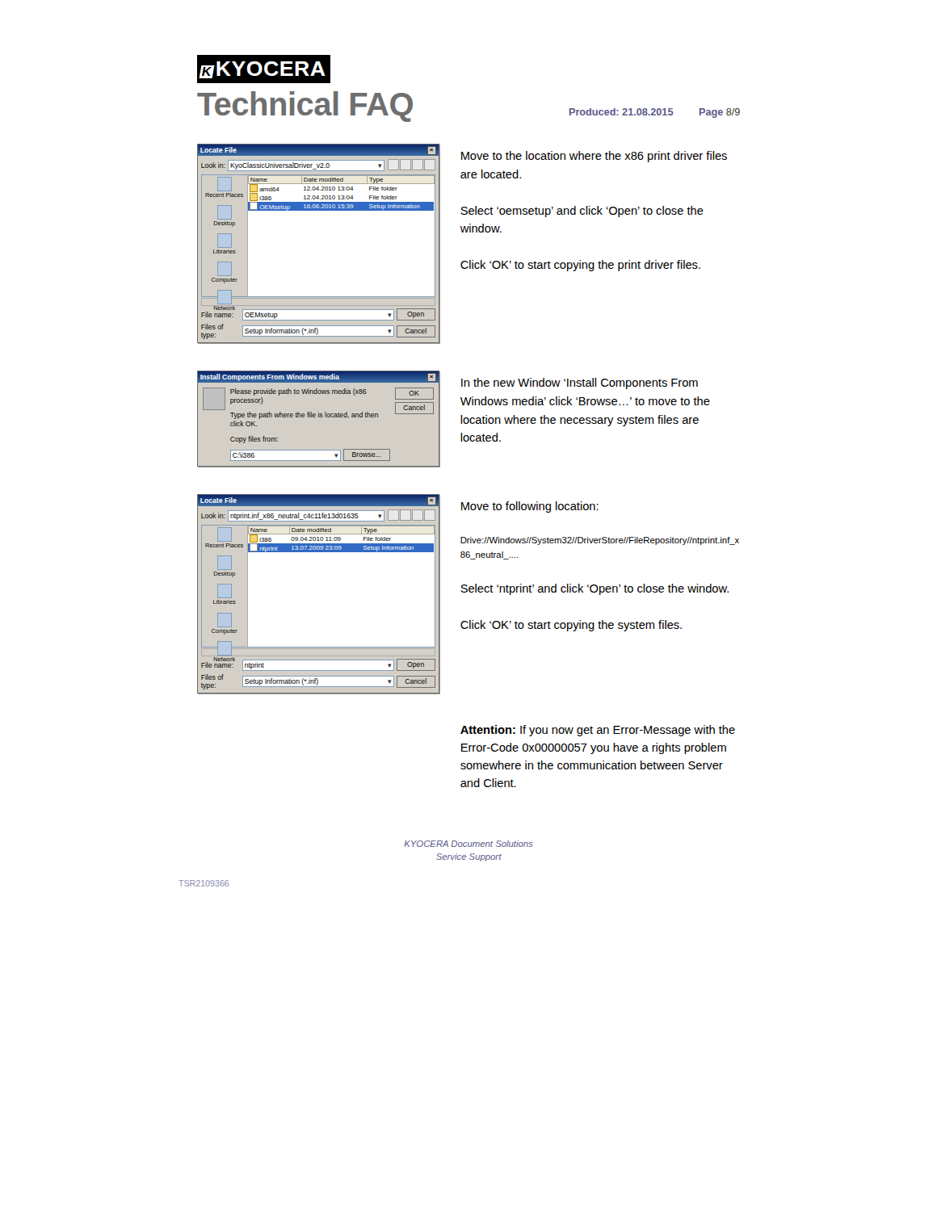KKYOCERA
Technical FAQ
Produced: 21.08.2015 Page 8/9
Locate File ×
Look in: KyoClassicUniversalDriver_v2.0▾
Recent Places
Desktop
Libraries
Computer
Network
| Name | Date modified | Type |
| --- | --- | --- |
| amd64 | 12.04.2010 13:04 | File folder |
| i386 | 12.04.2010 13:04 | File folder |
| OEMsetup | 16.06.2010 15:39 | Setup Information |
File name: OEMsetup▾ Open
Files of type: Setup Information (*.inf)▾ Cancel
Move to the location where the x86 print driver files are located.
Select ‘oemsetup’ and click ‘Open’ to close the window.
Click ‘OK’ to start copying the print driver files.
Install Components From Windows media ×
Please provide path to Windows media (x86 processor)
Type the path where the file is located, and then click OK.
Copy files from:
C:\i386▾ Browse...
OK Cancel
In the new Window ‘Install Components From Windows media’ click ‘Browse…’ to move to the location where the necessary system files are located.
Locate File ×
Look in: ntprint.inf_x86_neutral_c4c11fe13d01635▾
Recent Places
Desktop
Libraries
Computer
Network
| Name | Date modified | Type |
| --- | --- | --- |
| i386 | 09.04.2010 11:09 | File folder |
| ntprint | 13.07.2009 23:09 | Setup Information |
File name: ntprint▾ Open
Files of type: Setup Information (*.inf)▾ Cancel
Move to following location:
Drive://Windows//System32//DriverStore//FileRepository//ntprint.inf_x86_neutral_....
Select ‘ntprint’ and click ‘Open’ to close the window.
Click ‘OK’ to start copying the system files.
Attention: If you now get an Error-Message with the Error-Code 0x00000057 you have a rights problem somewhere in the communication between Server and Client.
KYOCERA Document Solutions
Service Support
TSR2109366